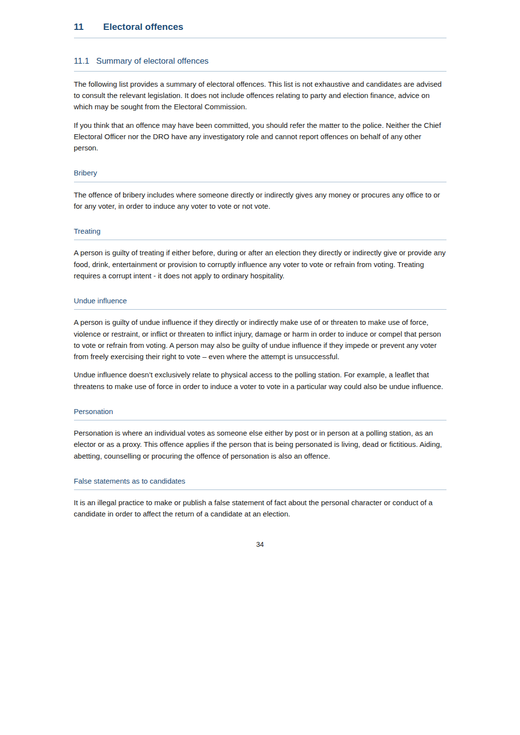11 Electoral offences
11.1 Summary of electoral offences
The following list provides a summary of electoral offences. This list is not exhaustive and candidates are advised to consult the relevant legislation. It does not include offences relating to party and election finance, advice on which may be sought from the Electoral Commission.
If you think that an offence may have been committed, you should refer the matter to the police. Neither the Chief Electoral Officer nor the DRO have any investigatory role and cannot report offences on behalf of any other person.
Bribery
The offence of bribery includes where someone directly or indirectly gives any money or procures any office to or for any voter, in order to induce any voter to vote or not vote.
Treating
A person is guilty of treating if either before, during or after an election they directly or indirectly give or provide any food, drink, entertainment or provision to corruptly influence any voter to vote or refrain from voting. Treating requires a corrupt intent - it does not apply to ordinary hospitality.
Undue influence
A person is guilty of undue influence if they directly or indirectly make use of or threaten to make use of force, violence or restraint, or inflict or threaten to inflict injury, damage or harm in order to induce or compel that person to vote or refrain from voting. A person may also be guilty of undue influence if they impede or prevent any voter from freely exercising their right to vote – even where the attempt is unsuccessful.
Undue influence doesn’t exclusively relate to physical access to the polling station. For example, a leaflet that threatens to make use of force in order to induce a voter to vote in a particular way could also be undue influence.
Personation
Personation is where an individual votes as someone else either by post or in person at a polling station, as an elector or as a proxy. This offence applies if the person that is being personated is living, dead or fictitious. Aiding, abetting, counselling or procuring the offence of personation is also an offence.
False statements as to candidates
It is an illegal practice to make or publish a false statement of fact about the personal character or conduct of a candidate in order to affect the return of a candidate at an election.
34